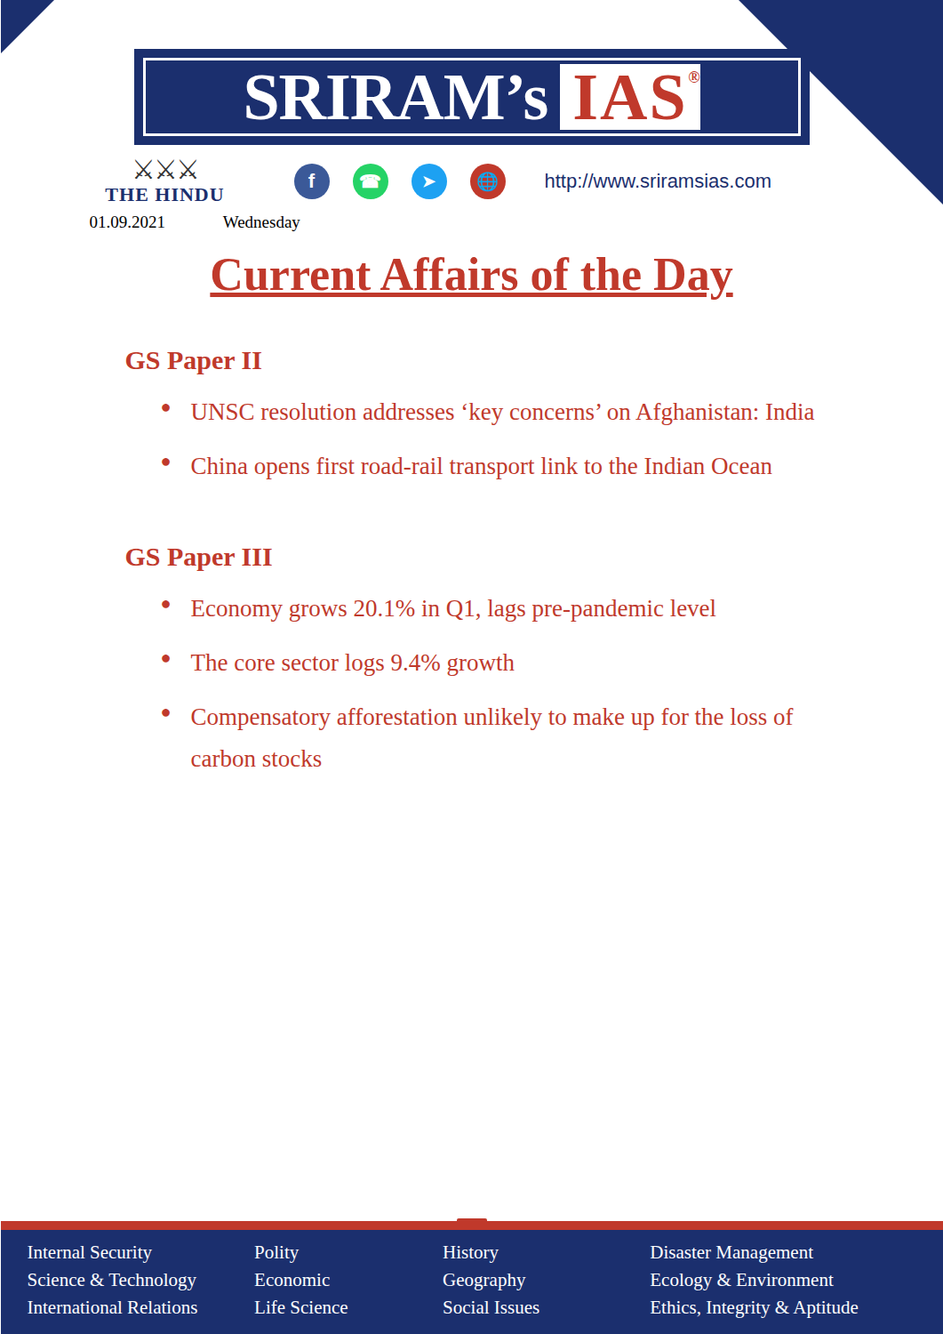SRIRAM’s IAS®
⚔⚔⚔
THE HINDU
f ☎ ➤ 🌐 http://www.sriramsias.com
01.09.2021 Wednesday
Current Affairs of the Day
GS Paper II
UNSC resolution addresses ‘key concerns’ on Afghanistan: India
China opens first road-rail transport link to the Indian Ocean
GS Paper III
Economy grows 20.1% in Q1, lags pre-pandemic level
The core sector logs 9.4% growth
Compensatory afforestation unlikely to make up for the loss of carbon stocks
1
| Internal Security | Polity | History | Disaster Management |
| Science & Technology | Economic | Geography | Ecology & Environment |
| International Relations | Life Science | Social Issues | Ethics, Integrity & Aptitude |